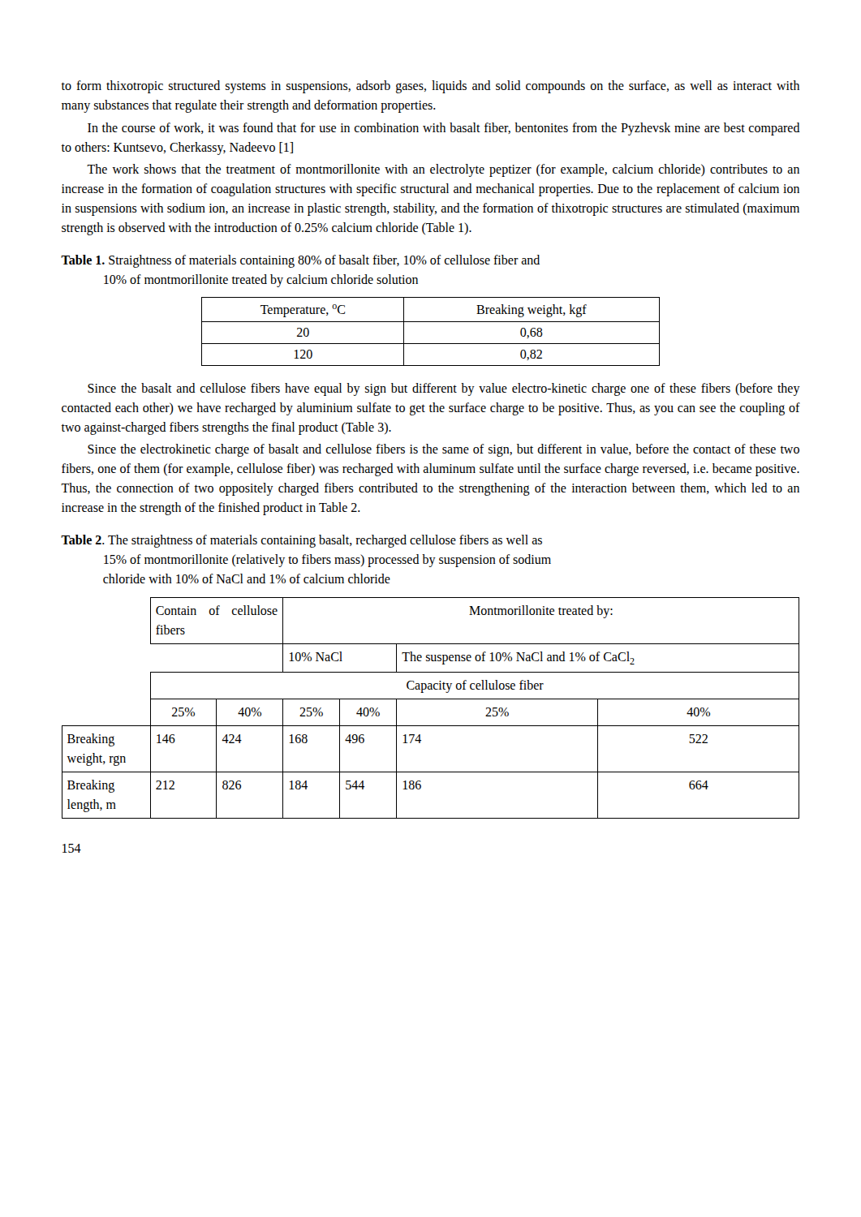to form thixotropic structured systems in suspensions, adsorb gases, liquids and solid compounds on the surface, as well as interact with many substances that regulate their strength and deformation properties.
In the course of work, it was found that for use in combination with basalt fiber, bentonites from the Pyzhevsk mine are best compared to others: Kuntsevo, Cherkassy, Nadeevo [1]
The work shows that the treatment of montmorillonite with an electrolyte peptizer (for example, calcium chloride) contributes to an increase in the formation of coagulation structures with specific structural and mechanical properties. Due to the replacement of calcium ion in suspensions with sodium ion, an increase in plastic strength, stability, and the formation of thixotropic structures are stimulated (maximum strength is observed with the introduction of 0.25% calcium chloride (Table 1).
Table 1. Straightness of materials containing 80% of basalt fiber, 10% of cellulose fiber and 10% of montmorillonite treated by calcium chloride solution
| Temperature, o C | Breaking weight, kgf |
| 20 | 0,68 |
| 120 | 0,82 |
Since the basalt and cellulose fibers have equal by sign but different by value electro-kinetic charge one of these fibers (before they contacted each other) we have recharged by aluminium sulfate to get the surface charge to be positive. Thus, as you can see the coupling of two against-charged fibers strengths the final product (Table 3).
Since the electrokinetic charge of basalt and cellulose fibers is the same of sign, but different in value, before the contact of these two fibers, one of them (for example, cellulose fiber) was recharged with aluminum sulfate until the surface charge reversed, i.e. became positive. Thus, the connection of two oppositely charged fibers contributed to the strengthening of the interaction between them, which led to an increase in the strength of the finished product in Table 2.
Table 2. The straightness of materials containing basalt, recharged cellulose fibers as well as 15% of montmorillonite (relatively to fibers mass) processed by suspension of sodium chloride with 10% of NaCl and 1% of calcium chloride
| | Contain of cellulose fibers | Montmorillonite treated by: |
| | | | 10% NaCl | The suspense of 10% NaCl and 1% of CaCl 2 |
| | Capacity of cellulose fiber |
| | 25% | 40% | 25% | 40% | 25% | 40% |
| Breaking weight, rgn | 146 | 424 | 168 | 496 | 174 | 522 |
| Breaking length, m | 212 | 826 | 184 | 544 | 186 | 664 |
154